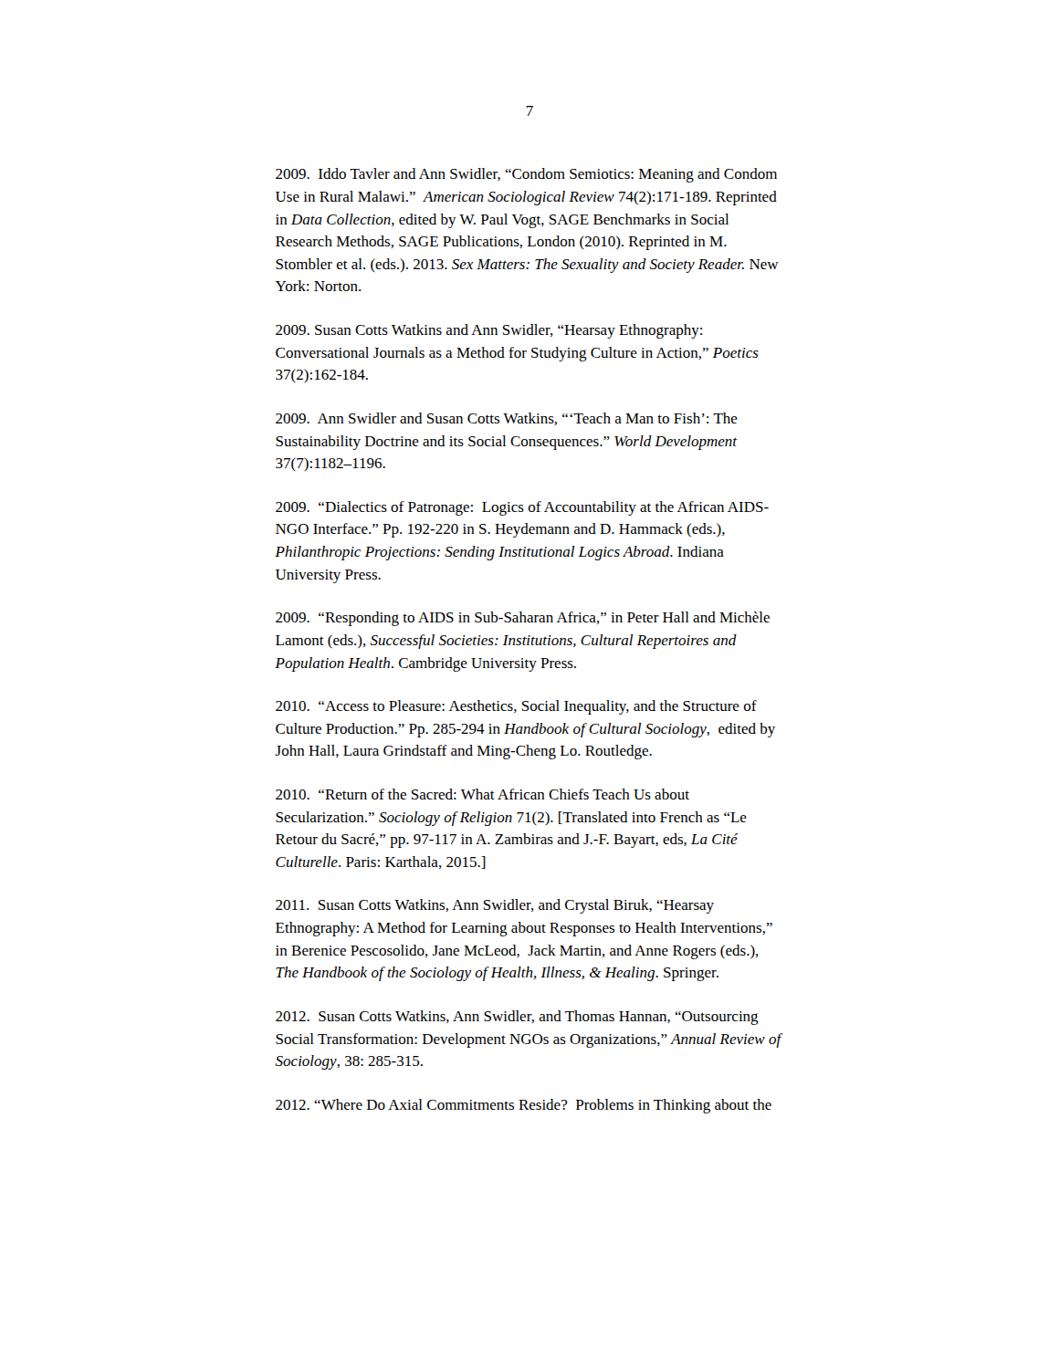7
2009. Iddo Tavler and Ann Swidler, “Condom Semiotics: Meaning and Condom Use in Rural Malawi.” American Sociological Review 74(2):171-189. Reprinted in Data Collection, edited by W. Paul Vogt, SAGE Benchmarks in Social Research Methods, SAGE Publications, London (2010). Reprinted in M. Stombler et al. (eds.). 2013. Sex Matters: The Sexuality and Society Reader. New York: Norton.
2009. Susan Cotts Watkins and Ann Swidler, “Hearsay Ethnography: Conversational Journals as a Method for Studying Culture in Action,” Poetics 37(2):162-184.
2009. Ann Swidler and Susan Cotts Watkins, “‘Teach a Man to Fish’: The Sustainability Doctrine and its Social Consequences.” World Development 37(7):1182–1196.
2009. “Dialectics of Patronage: Logics of Accountability at the African AIDS-NGO Interface.” Pp. 192-220 in S. Heydemann and D. Hammack (eds.), Philanthropic Projections: Sending Institutional Logics Abroad. Indiana University Press.
2009. “Responding to AIDS in Sub-Saharan Africa,” in Peter Hall and Michèle Lamont (eds.), Successful Societies: Institutions, Cultural Repertoires and Population Health. Cambridge University Press.
2010. “Access to Pleasure: Aesthetics, Social Inequality, and the Structure of Culture Production.” Pp. 285-294 in Handbook of Cultural Sociology, edited by John Hall, Laura Grindstaff and Ming-Cheng Lo. Routledge.
2010. “Return of the Sacred: What African Chiefs Teach Us about Secularization.” Sociology of Religion 71(2). [Translated into French as “Le Retour du Sacré,” pp. 97-117 in A. Zambiras and J.-F. Bayart, eds, La Cité Culturelle. Paris: Karthala, 2015.]
2011. Susan Cotts Watkins, Ann Swidler, and Crystal Biruk, “Hearsay Ethnography: A Method for Learning about Responses to Health Interventions,” in Berenice Pescosolido, Jane McLeod, Jack Martin, and Anne Rogers (eds.), The Handbook of the Sociology of Health, Illness, & Healing. Springer.
2012. Susan Cotts Watkins, Ann Swidler, and Thomas Hannan, “Outsourcing Social Transformation: Development NGOs as Organizations,” Annual Review of Sociology, 38: 285-315.
2012. “Where Do Axial Commitments Reside? Problems in Thinking about the